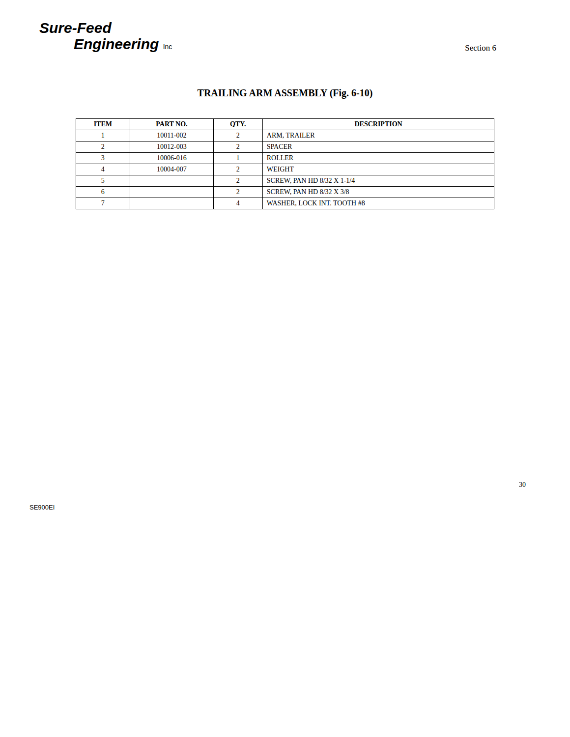Sure-Feed
Engineering Inc
Section 6
TRAILING ARM ASSEMBLY (Fig. 6-10)
| ITEM | PART NO. | QTY. | DESCRIPTION |
| --- | --- | --- | --- |
| 1 | 10011-002 | 2 | ARM, TRAILER |
| 2 | 10012-003 | 2 | SPACER |
| 3 | 10006-016 | 1 | ROLLER |
| 4 | 10004-007 | 2 | WEIGHT |
| 5 | | 2 | SCREW, PAN HD 8/32 X 1-1/4 |
| 6 | | 2 | SCREW, PAN HD 8/32 X 3/8 |
| 7 | | 4 | WASHER, LOCK INT. TOOTH #8 |
30
SE900EI